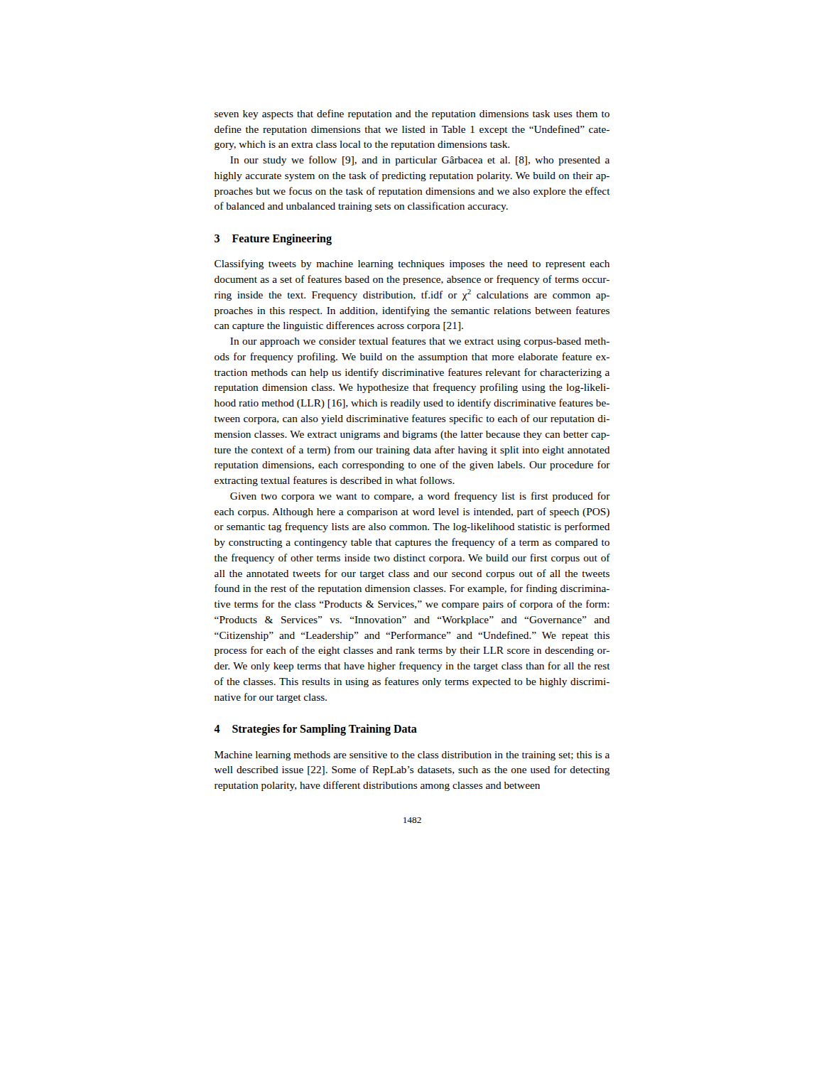seven key aspects that define reputation and the reputation dimensions task uses them to define the reputation dimensions that we listed in Table 1 except the “Undefined” category, which is an extra class local to the reputation dimensions task.
In our study we follow [9], and in particular Gârbacea et al. [8], who presented a highly accurate system on the task of predicting reputation polarity. We build on their approaches but we focus on the task of reputation dimensions and we also explore the effect of balanced and unbalanced training sets on classification accuracy.
3 Feature Engineering
Classifying tweets by machine learning techniques imposes the need to represent each document as a set of features based on the presence, absence or frequency of terms occurring inside the text. Frequency distribution, tf.idf or χ2 calculations are common approaches in this respect. In addition, identifying the semantic relations between features can capture the linguistic differences across corpora [21].
In our approach we consider textual features that we extract using corpus-based methods for frequency profiling. We build on the assumption that more elaborate feature extraction methods can help us identify discriminative features relevant for characterizing a reputation dimension class. We hypothesize that frequency profiling using the log-likelihood ratio method (LLR) [16], which is readily used to identify discriminative features between corpora, can also yield discriminative features specific to each of our reputation dimension classes. We extract unigrams and bigrams (the latter because they can better capture the context of a term) from our training data after having it split into eight annotated reputation dimensions, each corresponding to one of the given labels. Our procedure for extracting textual features is described in what follows.
Given two corpora we want to compare, a word frequency list is first produced for each corpus. Although here a comparison at word level is intended, part of speech (POS) or semantic tag frequency lists are also common. The log-likelihood statistic is performed by constructing a contingency table that captures the frequency of a term as compared to the frequency of other terms inside two distinct corpora. We build our first corpus out of all the annotated tweets for our target class and our second corpus out of all the tweets found in the rest of the reputation dimension classes. For example, for finding discriminative terms for the class “Products & Services,” we compare pairs of corpora of the form: “Products & Services” vs. “Innovation” and “Workplace” and “Governance” and “Citizenship” and “Leadership” and “Performance” and “Undefined.” We repeat this process for each of the eight classes and rank terms by their LLR score in descending order. We only keep terms that have higher frequency in the target class than for all the rest of the classes. This results in using as features only terms expected to be highly discriminative for our target class.
4 Strategies for Sampling Training Data
Machine learning methods are sensitive to the class distribution in the training set; this is a well described issue [22]. Some of RepLab’s datasets, such as the one used for detecting reputation polarity, have different distributions among classes and between
1482